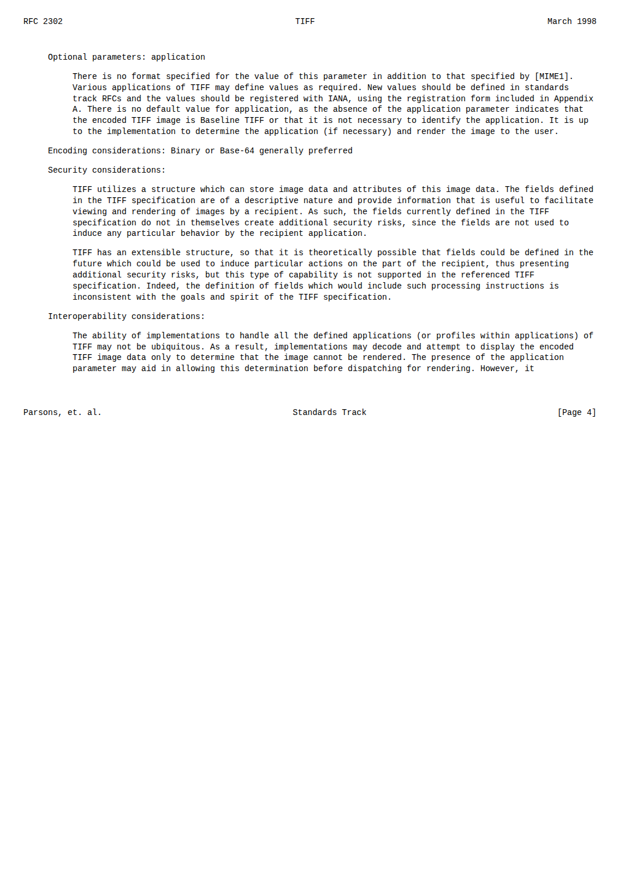RFC 2302 TIFF March 1998
Optional parameters: application
There is no format specified for the value of this parameter in addition to that specified by [MIME1]. Various applications of TIFF may define values as required. New values should be defined in standards track RFCs and the values should be registered with IANA, using the registration form included in Appendix A. There is no default value for application, as the absence of the application parameter indicates that the encoded TIFF image is Baseline TIFF or that it is not necessary to identify the application. It is up to the implementation to determine the application (if necessary) and render the image to the user.
Encoding considerations: Binary or Base-64 generally preferred
Security considerations:
TIFF utilizes a structure which can store image data and attributes of this image data. The fields defined in the TIFF specification are of a descriptive nature and provide information that is useful to facilitate viewing and rendering of images by a recipient. As such, the fields currently defined in the TIFF specification do not in themselves create additional security risks, since the fields are not used to induce any particular behavior by the recipient application.
TIFF has an extensible structure, so that it is theoretically possible that fields could be defined in the future which could be used to induce particular actions on the part of the recipient, thus presenting additional security risks, but this type of capability is not supported in the referenced TIFF specification. Indeed, the definition of fields which would include such processing instructions is inconsistent with the goals and spirit of the TIFF specification.
Interoperability considerations:
The ability of implementations to handle all the defined applications (or profiles within applications) of TIFF may not be ubiquitous. As a result, implementations may decode and attempt to display the encoded TIFF image data only to determine that the image cannot be rendered. The presence of the application parameter may aid in allowing this determination before dispatching for rendering. However, it
Parsons, et. al. Standards Track [Page 4]